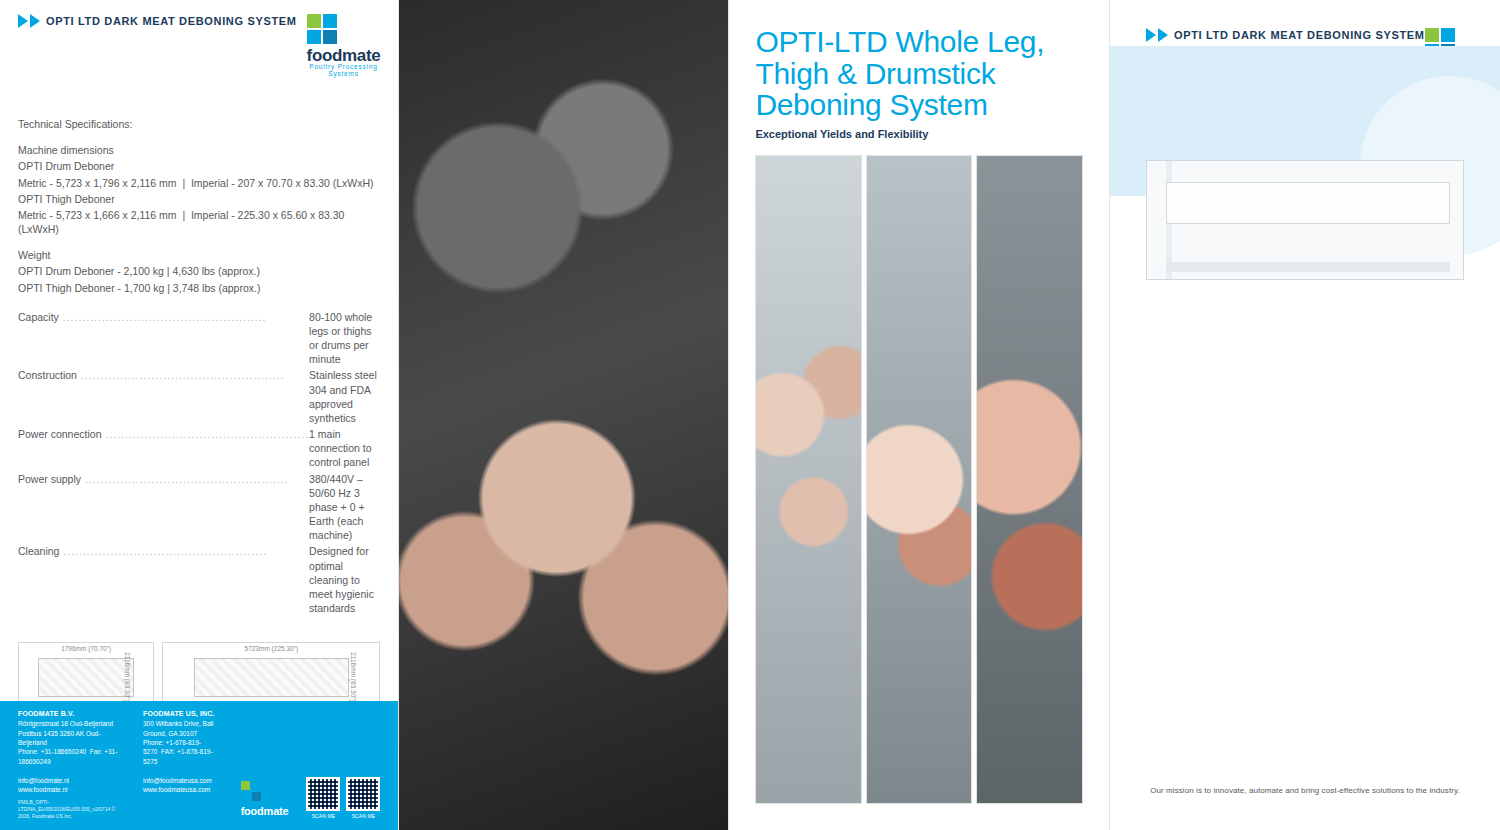OPTI LTD DARK MEAT DEBONING SYSTEM
foodmate
Poultry Processing Systems
Technical Specifications:
Machine dimensions
OPTI Drum Deboner
Metric - 5,723 x 1,796 x 2,116 mm | Imperial - 207 x 70.70 x 83.30 (LxWxH)
OPTI Thigh Deboner
Metric - 5,723 x 1,666 x 2,116 mm | Imperial - 225.30 x 65.60 x 83.30 (LxWxH)
Weight
OPTI Drum Deboner - 2,100 kg | 4,630 lbs (approx.)
OPTI Thigh Deboner - 1,700 kg | 3,748 lbs (approx.)
| Capacity | 80-100 whole legs or thighs or drums per minute |
| Construction | Stainless steel 304 and FDA approved synthetics |
| Power connection | 1 main connection to control panel |
| Power supply | 380/440V – 50/60 Hz 3 phase + 0 + Earth (each machine) |
| Cleaning | Designed for optimal cleaning to meet hygienic standards |
1796mm (70.70") 2116mm (83.30")
5723mm (225.30") 2116mm (83.30")
1666mm (65.60") 2116mm (83.30")
5723mm (225.30") 2116mm (83.30")
FOODMATE B.V.
Röntgenstraat 18 Oud-Beijerland
Postbus 1435 3260 AK Oud-Beijerland
Phone: +31-186650240 Fax: +31-186650249
info@foodmate.nl
www.foodmate.nl
FM/LB_OPTI-LTD/NA_EU/05/2018/EU/05.005_v2/0714 © 2016, Foodmate US Inc.
FOODMATE US, INC.
300 Wilbanks Drive, Ball Ground, GA 30107
Phone: +1-678-819-5270 FAX: +1-678-819-5275
info@foodmateusa.com
www.foodmateusa.com
foodmate
SCAN ME
SCAN ME
OPTI-LTD Whole Leg, Thigh & Drumstick Deboning System
Exceptional Yields and Flexibility
OPTI LTD DARK MEAT DEBONING SYSTEM
foodmate
Poultry Processing Systems
Our mission is to innovate, automate and bring cost-effective solutions to the industry.